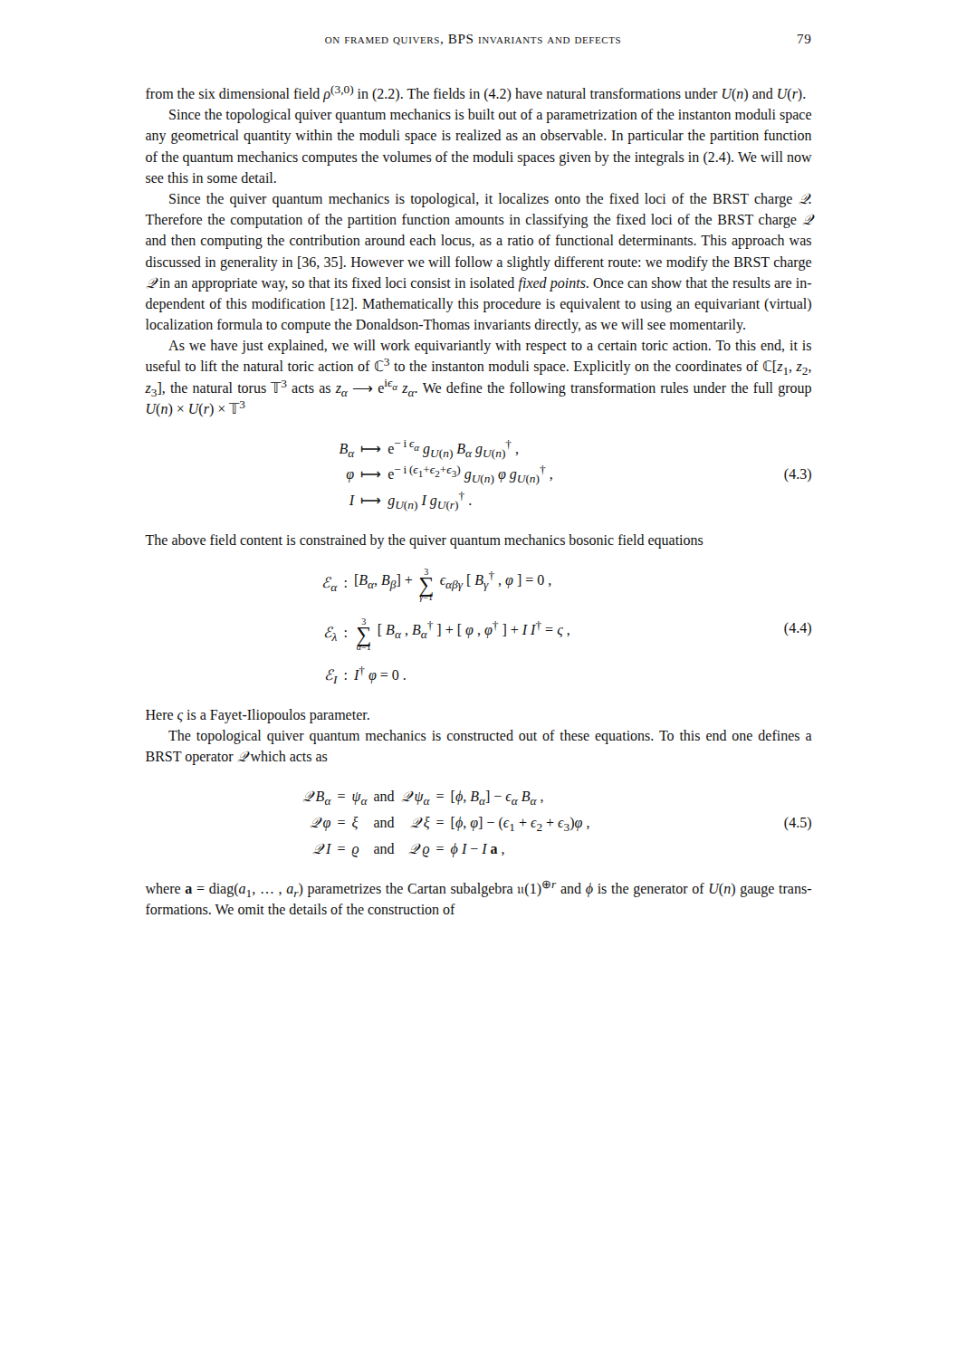on framed quivers, BPS invariants and defects 79
from the six dimensional field ρ(3,0) in (2.2). The fields in (4.2) have natural transformations under U(n) and U(r).
Since the topological quiver quantum mechanics is built out of a parametrization of the instanton moduli space any geometrical quantity within the moduli space is realized as an observable. In particular the partition function of the quantum mechanics computes the volumes of the moduli spaces given by the integrals in (2.4). We will now see this in some detail.
Since the quiver quantum mechanics is topological, it localizes onto the fixed loci of the BRST charge 𝒬. Therefore the computation of the partition function amounts in classifying the fixed loci of the BRST charge 𝒬 and then computing the contribution around each locus, as a ratio of functional determinants. This approach was discussed in generality in [36, 35]. However we will follow a slightly different route: we modify the BRST charge 𝒬 in an appropriate way, so that its fixed loci consist in isolated fixed points. Once can show that the results are independent of this modification [12]. Mathematically this procedure is equivalent to using an equivariant (virtual) localization formula to compute the Donaldson-Thomas invariants directly, as we will see momentarily.
As we have just explained, we will work equivariantly with respect to a certain toric action. To this end, it is useful to lift the natural toric action of ℂ3 to the instanton moduli space. Explicitly on the coordinates of ℂ[z1, z2, z3], the natural torus 𝕋3 acts as zα ⟶ eiϵα zα. We define the following transformation rules under the full group U(n) × U(r) × 𝕋3
| B α | ⟼ | e − i ϵ α g U ( n ) B α g U ( n ) † , |
| φ | ⟼ | e − i ( ϵ 1 + ϵ 2 + ϵ 3 ) g U ( n ) φ g U ( n ) † , |
| I | ⟼ | g U ( n ) I g U ( r ) † . |
(4.3)
The above field content is constrained by the quiver quantum mechanics bosonic field equations
| ℰ α | : | [ B α , B β ] + ∑ 3 γ =1 ϵ αβγ [ B γ † , φ ] = 0 , |
| ℰ λ | : | ∑ 3 α =1 [ B α , B α † ] + [ φ , φ † ] + I I † = ς , |
| ℰ I | : | I † φ = 0 . |
(4.4)
Here ς is a Fayet-Iliopoulos parameter.
The topological quiver quantum mechanics is constructed out of these equations. To this end one defines a BRST operator 𝒬 which acts as
| 𝒬 B α | = | ψ α | and | 𝒬 ψ α | = | [ ϕ , B α ] − ϵ α B α , |
| 𝒬 φ | = | ξ | and | 𝒬 ξ | = | [ ϕ , φ ] − ( ϵ 1 + ϵ 2 + ϵ 3 ) φ , |
| 𝒬 I | = | ϱ | and | 𝒬 ϱ | = | ϕ I − I a , |
(4.5)
where a = diag(a1, … , ar) parametrizes the Cartan subalgebra 𝔲(1)⊕r and ϕ is the generator of U(n) gauge transformations. We omit the details of the construction of